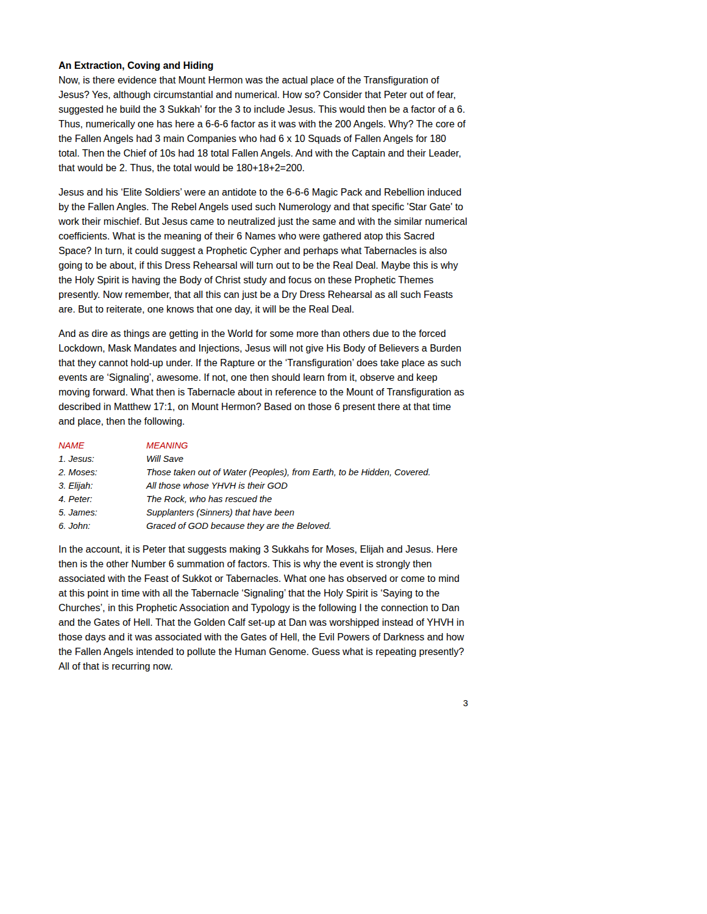An Extraction, Coving and Hiding
Now, is there evidence that Mount Hermon was the actual place of the Transfiguration of Jesus? Yes, although circumstantial and numerical. How so? Consider that Peter out of fear, suggested he build the 3 Sukkah' for the 3 to include Jesus. This would then be a factor of a 6. Thus, numerically one has here a 6-6-6 factor as it was with the 200 Angels. Why? The core of the Fallen Angels had 3 main Companies who had 6 x 10 Squads of Fallen Angels for 180 total. Then the Chief of 10s had 18 total Fallen Angels. And with the Captain and their Leader, that would be 2. Thus, the total would be 180+18+2=200.
Jesus and his ‘Elite Soldiers’ were an antidote to the 6-6-6 Magic Pack and Rebellion induced by the Fallen Angles. The Rebel Angels used such Numerology and that specific 'Star Gate' to work their mischief. But Jesus came to neutralized just the same and with the similar numerical coefficients. What is the meaning of their 6 Names who were gathered atop this Sacred Space? In turn, it could suggest a Prophetic Cypher and perhaps what Tabernacles is also going to be about, if this Dress Rehearsal will turn out to be the Real Deal. Maybe this is why the Holy Spirit is having the Body of Christ study and focus on these Prophetic Themes presently. Now remember, that all this can just be a Dry Dress Rehearsal as all such Feasts are. But to reiterate, one knows that one day, it will be the Real Deal.
And as dire as things are getting in the World for some more than others due to the forced Lockdown, Mask Mandates and Injections, Jesus will not give His Body of Believers a Burden that they cannot hold-up under. If the Rapture or the ‘Transfiguration’ does take place as such events are ‘Signaling’, awesome. If not, one then should learn from it, observe and keep moving forward. What then is Tabernacle about in reference to the Mount of Transfiguration as described in Matthew 17:1, on Mount Hermon? Based on those 6 present there at that time and place, then the following.
| NAME | MEANING |
| 1. Jesus: | Will Save |
| 2. Moses: | Those taken out of Water (Peoples), from Earth, to be Hidden, Covered. |
| 3. Elijah: | All those whose YHVH is their GOD |
| 4. Peter: | The Rock, who has rescued the |
| 5. James: | Supplanters (Sinners) that have been |
| 6. John: | Graced of GOD because they are the Beloved. |
In the account, it is Peter that suggests making 3 Sukkahs for Moses, Elijah and Jesus. Here then is the other Number 6 summation of factors. This is why the event is strongly then associated with the Feast of Sukkot or Tabernacles. What one has observed or come to mind at this point in time with all the Tabernacle ‘Signaling’ that the Holy Spirit is ‘Saying to the Churches’, in this Prophetic Association and Typology is the following I the connection to Dan and the Gates of Hell. That the Golden Calf set-up at Dan was worshipped instead of YHVH in those days and it was associated with the Gates of Hell, the Evil Powers of Darkness and how the Fallen Angels intended to pollute the Human Genome. Guess what is repeating presently? All of that is recurring now.
3